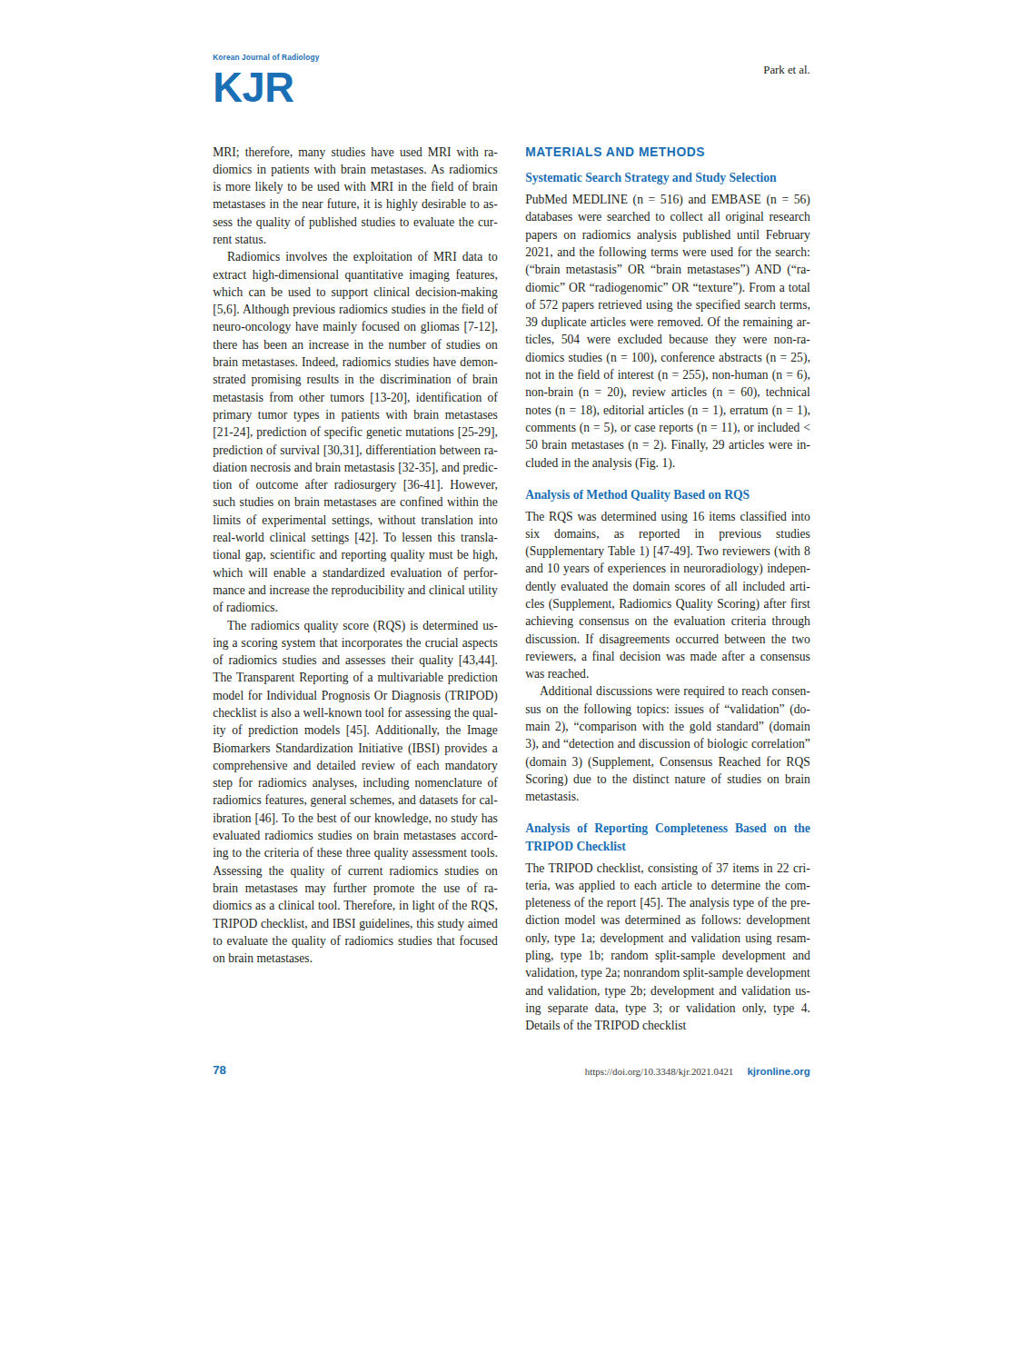Korean Journal of Radiology KJR
Park et al.
MRI; therefore, many studies have used MRI with radiomics in patients with brain metastases. As radiomics is more likely to be used with MRI in the field of brain metastases in the near future, it is highly desirable to assess the quality of published studies to evaluate the current status.
Radiomics involves the exploitation of MRI data to extract high-dimensional quantitative imaging features, which can be used to support clinical decision-making [5,6]. Although previous radiomics studies in the field of neuro-oncology have mainly focused on gliomas [7-12], there has been an increase in the number of studies on brain metastases. Indeed, radiomics studies have demonstrated promising results in the discrimination of brain metastasis from other tumors [13-20], identification of primary tumor types in patients with brain metastases [21-24], prediction of specific genetic mutations [25-29], prediction of survival [30,31], differentiation between radiation necrosis and brain metastasis [32-35], and prediction of outcome after radiosurgery [36-41]. However, such studies on brain metastases are confined within the limits of experimental settings, without translation into real-world clinical settings [42]. To lessen this translational gap, scientific and reporting quality must be high, which will enable a standardized evaluation of performance and increase the reproducibility and clinical utility of radiomics.
The radiomics quality score (RQS) is determined using a scoring system that incorporates the crucial aspects of radiomics studies and assesses their quality [43,44]. The Transparent Reporting of a multivariable prediction model for Individual Prognosis Or Diagnosis (TRIPOD) checklist is also a well-known tool for assessing the quality of prediction models [45]. Additionally, the Image Biomarkers Standardization Initiative (IBSI) provides a comprehensive and detailed review of each mandatory step for radiomics analyses, including nomenclature of radiomics features, general schemes, and datasets for calibration [46]. To the best of our knowledge, no study has evaluated radiomics studies on brain metastases according to the criteria of these three quality assessment tools. Assessing the quality of current radiomics studies on brain metastases may further promote the use of radiomics as a clinical tool. Therefore, in light of the RQS, TRIPOD checklist, and IBSI guidelines, this study aimed to evaluate the quality of radiomics studies that focused on brain metastases.
Materials and Methods
Systematic Search Strategy and Study Selection
PubMed MEDLINE (n = 516) and EMBASE (n = 56) databases were searched to collect all original research papers on radiomics analysis published until February 2021, and the following terms were used for the search: (“brain metastasis” OR “brain metastases”) AND (“radiomic” OR “radiogenomic” OR “texture”). From a total of 572 papers retrieved using the specified search terms, 39 duplicate articles were removed. Of the remaining articles, 504 were excluded because they were non-radiomics studies (n = 100), conference abstracts (n = 25), not in the field of interest (n = 255), non-human (n = 6), non-brain (n = 20), review articles (n = 60), technical notes (n = 18), editorial articles (n = 1), erratum (n = 1), comments (n = 5), or case reports (n = 11), or included < 50 brain metastases (n = 2). Finally, 29 articles were included in the analysis (Fig. 1).
Analysis of Method Quality Based on RQS
The RQS was determined using 16 items classified into six domains, as reported in previous studies (Supplementary Table 1) [47-49]. Two reviewers (with 8 and 10 years of experiences in neuroradiology) independently evaluated the domain scores of all included articles (Supplement, Radiomics Quality Scoring) after first achieving consensus on the evaluation criteria through discussion. If disagreements occurred between the two reviewers, a final decision was made after a consensus was reached.
Additional discussions were required to reach consensus on the following topics: issues of “validation” (domain 2), “comparison with the gold standard” (domain 3), and “detection and discussion of biologic correlation” (domain 3) (Supplement, Consensus Reached for RQS Scoring) due to the distinct nature of studies on brain metastasis.
Analysis of Reporting Completeness Based on the TRIPOD Checklist
The TRIPOD checklist, consisting of 37 items in 22 criteria, was applied to each article to determine the completeness of the report [45]. The analysis type of the prediction model was determined as follows: development only, type 1a; development and validation using resampling, type 1b; random split-sample development and validation, type 2a; nonrandom split-sample development and validation, type 2b; development and validation using separate data, type 3; or validation only, type 4. Details of the TRIPOD checklist
78
https://doi.org/10.3348/kjr.2021.0421 kjronline.org